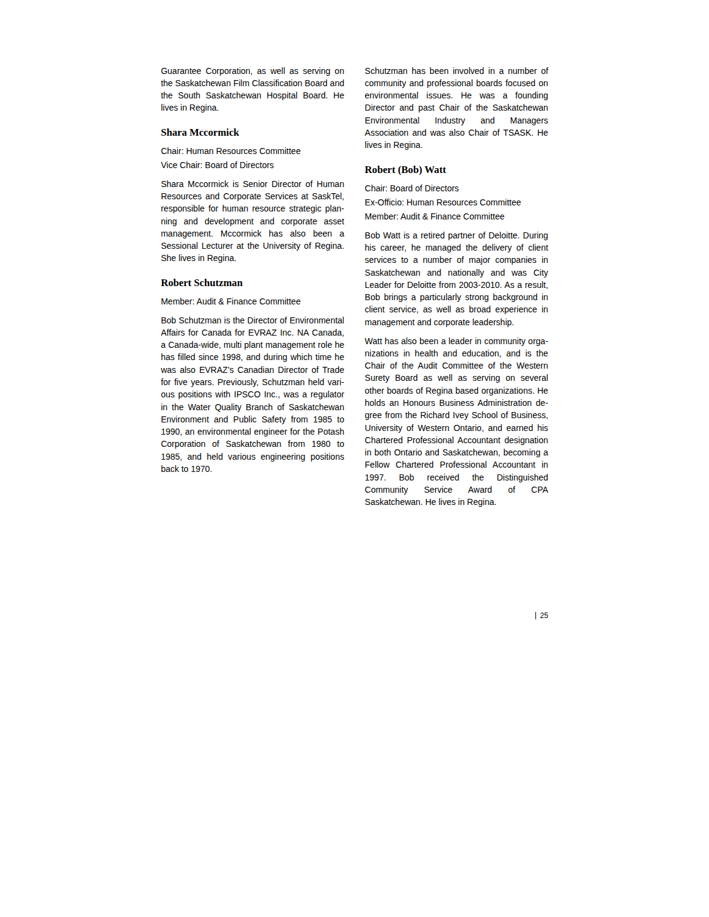Guarantee Corporation, as well as serving on the Saskatchewan Film Classification Board and the South Saskatchewan Hospital Board. He lives in Regina.
Shara Mccormick
Chair: Human Resources Committee
Vice Chair: Board of Directors
Shara Mccormick is Senior Director of Human Resources and Corporate Services at SaskTel, responsible for human resource strategic planning and development and corporate asset management. Mccormick has also been a Sessional Lecturer at the University of Regina. She lives in Regina.
Robert Schutzman
Member: Audit & Finance Committee
Bob Schutzman is the Director of Environmental Affairs for Canada for EVRAZ Inc. NA Canada, a Canada-wide, multi plant management role he has filled since 1998, and during which time he was also EVRAZ’s Canadian Director of Trade for five years. Previously, Schutzman held various positions with IPSCO Inc., was a regulator in the Water Quality Branch of Saskatchewan Environment and Public Safety from 1985 to 1990, an environmental engineer for the Potash Corporation of Saskatchewan from 1980 to 1985, and held various engineering positions back to 1970.
Schutzman has been involved in a number of community and professional boards focused on environmental issues. He was a founding Director and past Chair of the Saskatchewan Environmental Industry and Managers Association and was also Chair of TSASK. He lives in Regina.
Robert (Bob) Watt
Chair: Board of Directors
Ex-Officio: Human Resources Committee
Member: Audit & Finance Committee
Bob Watt is a retired partner of Deloitte. During his career, he managed the delivery of client services to a number of major companies in Saskatchewan and nationally and was City Leader for Deloitte from 2003-2010. As a result, Bob brings a particularly strong background in client service, as well as broad experience in management and corporate leadership.
Watt has also been a leader in community organizations in health and education, and is the Chair of the Audit Committee of the Western Surety Board as well as serving on several other boards of Regina based organizations. He holds an Honours Business Administration degree from the Richard Ivey School of Business, University of Western Ontario, and earned his Chartered Professional Accountant designation in both Ontario and Saskatchewan, becoming a Fellow Chartered Professional Accountant in 1997. Bob received the Distinguished Community Service Award of CPA Saskatchewan. He lives in Regina.
25